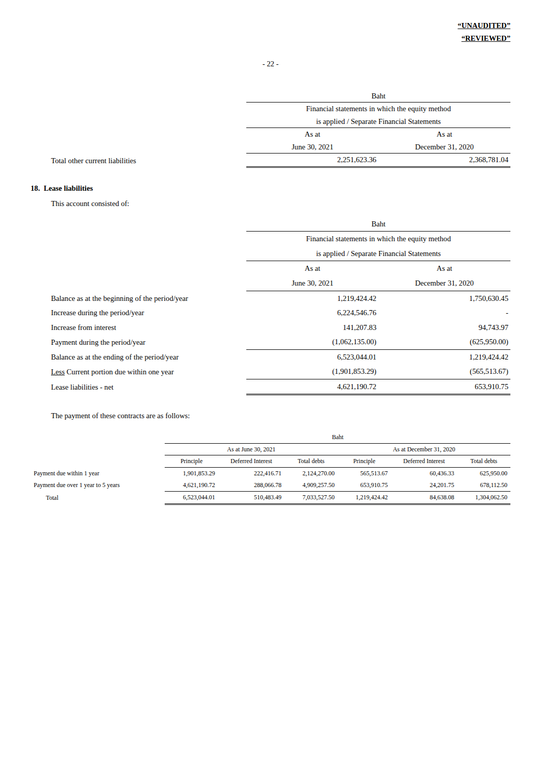“UNAUDITED”
“REVIEWED”
- 22 -
| | Baht |
| | Financial statements in which the equity method |
| | is applied / Separate Financial Statements |
| | As at | As at |
| | June 30, 2021 | December 31, 2020 |
| Total other current liabilities | 2,251,623.36 | 2,368,781.04 |
18. Lease liabilities
This account consisted of:
| | Baht |
| | Financial statements in which the equity method |
| | is applied / Separate Financial Statements |
| | As at | As at |
| | June 30, 2021 | December 31, 2020 |
| Balance as at the beginning of the period/year | 1,219,424.42 | 1,750,630.45 |
| Increase during the period/year | 6,224,546.76 | - |
| Increase from interest | 141,207.83 | 94,743.97 |
| Payment during the period/year | (1,062,135.00) | (625,950.00) |
| Balance as at the ending of the period/year | 6,523,044.01 | 1,219,424.42 |
| Less Current portion due within one year | (1,901,853.29) | (565,513.67) |
| Lease liabilities - net | 4,621,190.72 | 653,910.75 |
The payment of these contracts are as follows:
| | Baht |
| | As at June 30, 2021 | As at December 31, 2020 |
| | Principle | Deferred Interest | Total debts | Principle | Deferred Interest | Total debts |
| Payment due within 1 year | 1,901,853.29 | 222,416.71 | 2,124,270.00 | 565,513.67 | 60,436.33 | 625,950.00 |
| Payment due over 1 year to 5 years | 4,621,190.72 | 288,066.78 | 4,909,257.50 | 653,910.75 | 24,201.75 | 678,112.50 |
| Total | 6,523,044.01 | 510,483.49 | 7,033,527.50 | 1,219,424.42 | 84,638.08 | 1,304,062.50 |